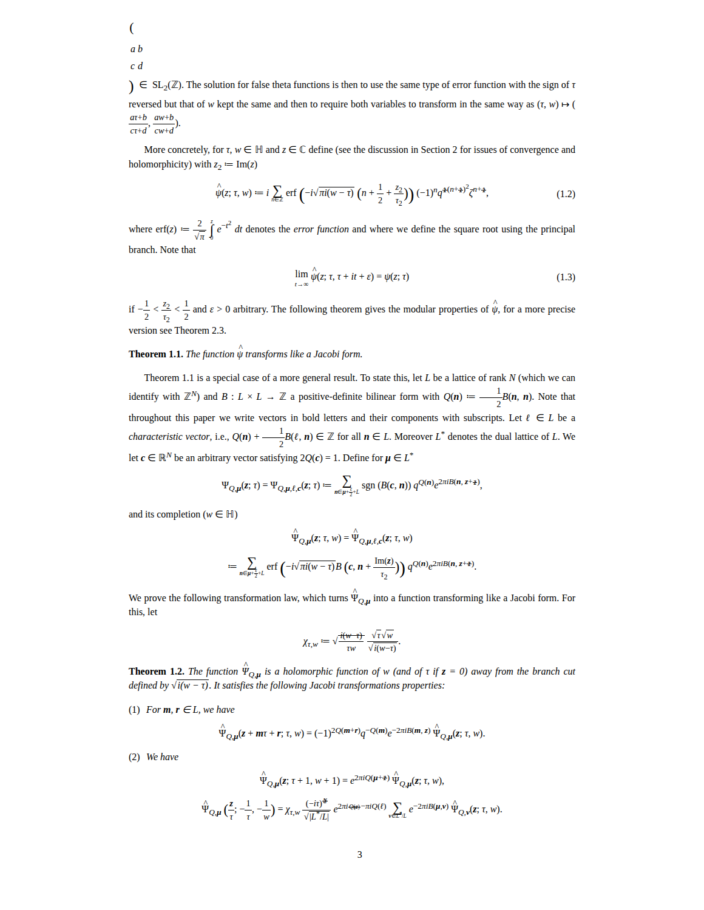(
| a | b |
| c | d |
) ∈ SL2(ℤ). The solution for false theta functions is then to use the same type of error function with the sign of τ reversed but that of w kept the same and then to require both variables to transform in the same way as (τ, w) ↦ (aτ+b cτ+d, aw+b cw+d).
More concretely, for τ, w ∈ ℍ and z ∈ ℂ define (see the discussion in Section 2 for issues of convergence and holomorphicity) with z2 ≔ Im(z)
^ ψ(z; τ, w) ≔ i ∑n∈ℤ erf (−i√πi(w − τ) (n + 12 + z2 τ2)) (−1)nq12(n+12)2ζn+12, (1.2)
where erf(z) ≔ 2√π z∫0 e−t2 dt denotes the error function and where we define the square root using the principal branch. Note that
lim t→∞ ^ ψ(z; τ, τ + it + ε) = ψ(z; τ) (1.3)
if −12 < z2 τ2 < 12 and ε > 0 arbitrary. The following theorem gives the modular properties of ^ ψ, for a more precise version see Theorem 2.3.
Theorem 1.1. The function ^ ψ transforms like a Jacobi form.
Theorem 1.1 is a special case of a more general result. To state this, let L be a lattice of rank N (which we can identify with ℤN) and B : L × L → ℤ a positive-definite bilinear form with Q(n) ≔ 12 B(n, n). Note that throughout this paper we write vectors in bold letters and their components with subscripts. Let ℓ ∈ L be a characteristic vector, i.e., Q(n) + 12 B(ℓ, n) ∈ ℤ for all n ∈ L. Moreover L* denotes the dual lattice of L. We let c ∈ ℝN be an arbitrary vector satisfying 2Q(c) = 1. Define for μ ∈ L*
ΨQ,μ(z; τ) = ΨQ,μ,ℓ,c(z; τ) ≔ ∑n∈μ+ℓ 2+L sgn (B(c, n)) qQ(n)e2πiB(n, z+ℓ 2),
and its completion (w ∈ ℍ)
^ ΨQ,μ(z; τ, w) = ^ ΨQ,μ,ℓ,c(z; τ, w)
≔ ∑n∈μ+ℓ 2+L erf (−i√πi(w − τ) B (c, n + Im(z) τ2)) qQ(n)e2πiB(n, z+ℓ 2).
We prove the following transformation law, which turns ^ ΨQ,μ into a function transforming like a Jacobi form. For this, let
χτ,w ≔ √i(w−τ) τw √τ√w√i(w−τ).
Theorem 1.2. The function ^ ΨQ,μ is a holomorphic function of w (and of τ if z = 0) away from the branch cut defined by √i(w − τ). It satisfies the following Jacobi transformations properties:
(1) For m, r ∈ L, we have
^ ΨQ,μ(z + mτ + r; τ, w) = (−1)2Q(m+r)q−Q(m)e−2πiB(m, z) ^ ΨQ,μ(z; τ, w).
(2) We have
^ ΨQ,μ(z; τ + 1, w + 1) = e2πiQ(μ+ℓ 2) ^ ΨQ,μ(z; τ, w),
^ ΨQ,μ (zτ; −1 τ, −1 w) = χτ,w (−iτ)N 2√|L*/L| e2πi Q(z) τ−πiQ(ℓ) ∑ν∈L*/L e−2πiB(μ,ν) ^ ΨQ,ν(z; τ, w).
3